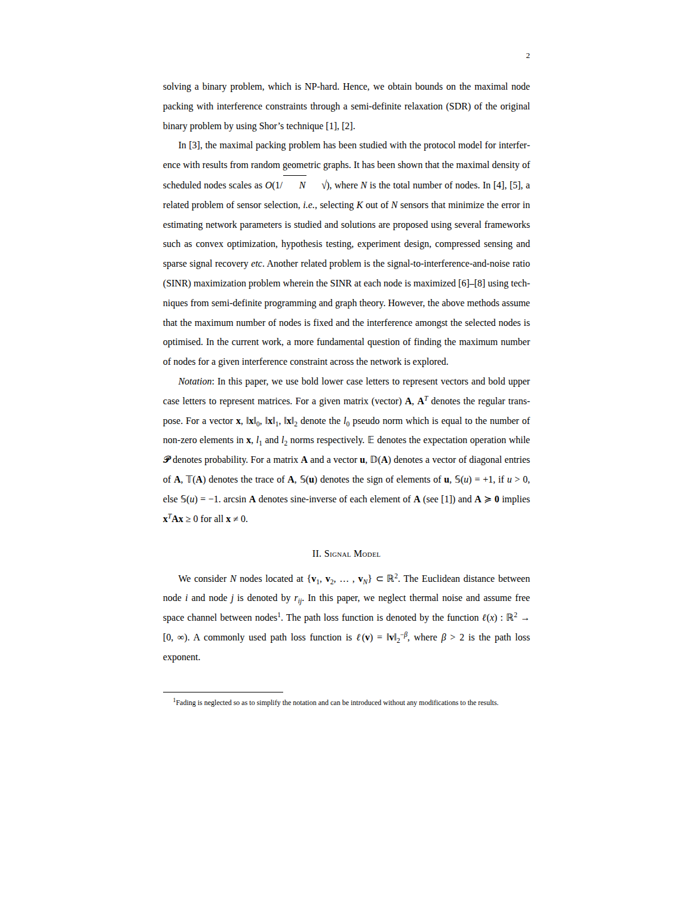2
solving a binary problem, which is NP-hard. Hence, we obtain bounds on the maximal node packing with interference constraints through a semi-definite relaxation (SDR) of the original binary problem by using Shor’s technique [1], [2].
In [3], the maximal packing problem has been studied with the protocol model for interference with results from random geometric graphs. It has been shown that the maximal density of scheduled nodes scales as O(1/N√⁠), where N is the total number of nodes. In [4], [5], a related problem of sensor selection, i.e., selecting K out of N sensors that minimize the error in estimating network parameters is studied and solutions are proposed using several frameworks such as convex optimization, hypothesis testing, experiment design, compressed sensing and sparse signal recovery etc. Another related problem is the signal-to-interference-and-noise ratio (SINR) maximization problem wherein the SINR at each node is maximized [6]–[8] using techniques from semi-definite programming and graph theory. However, the above methods assume that the maximum number of nodes is fixed and the interference amongst the selected nodes is optimised. In the current work, a more fundamental question of finding the maximum number of nodes for a given interference constraint across the network is explored.
Notation: In this paper, we use bold lower case letters to represent vectors and bold upper case letters to represent matrices. For a given matrix (vector) A, AT denotes the regular transpose. For a vector x, ‖x‖0, ‖x‖1, ‖x‖2 denote the l0 pseudo norm which is equal to the number of non-zero elements in x, l1 and l2 norms respectively. 𝔼 denotes the expectation operation while 𝓟 denotes probability. For a matrix A and a vector u, 𝔻(A) denotes a vector of diagonal entries of A, 𝕋(A) denotes the trace of A, 𝕊(u) denotes the sign of elements of u, 𝕊(u) = +1, if u > 0, else 𝕊(u) = −1. arcsin A denotes sine-inverse of each element of A (see [1]) and A ≽ 0 implies xTAx ≥ 0 for all x ≠ 0.
II. Signal Model
We consider N nodes located at {v1, v2, … , vN} ⊂ ℝ2. The Euclidean distance between node i and node j is denoted by rij. In this paper, we neglect thermal noise and assume free space channel between nodes1. The path loss function is denoted by the function ℓ(x) : ℝ2 → [0, ∞). A commonly used path loss function is ℓ(v) = ‖v‖2−β, where β > 2 is the path loss exponent.
1Fading is neglected so as to simplify the notation and can be introduced without any modifications to the results.